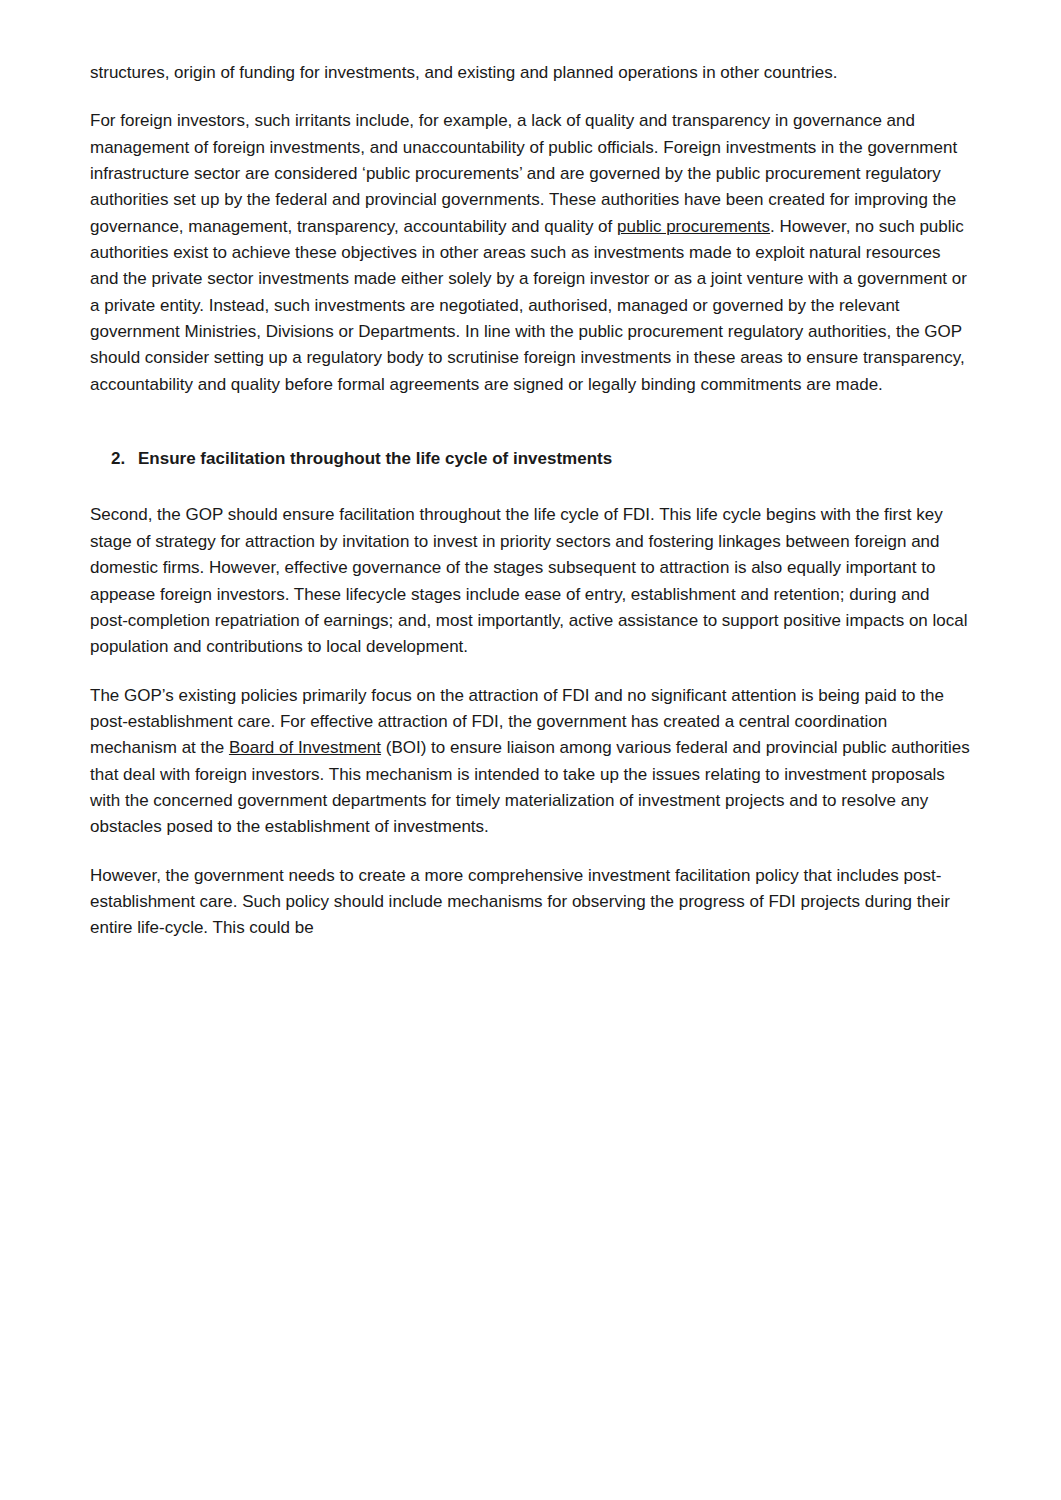structures, origin of funding for investments, and existing and planned operations in other countries.
For foreign investors, such irritants include, for example, a lack of quality and transparency in governance and management of foreign investments, and unaccountability of public officials. Foreign investments in the government infrastructure sector are considered ‘public procurements’ and are governed by the public procurement regulatory authorities set up by the federal and provincial governments. These authorities have been created for improving the governance, management, transparency, accountability and quality of public procurements. However, no such public authorities exist to achieve these objectives in other areas such as investments made to exploit natural resources and the private sector investments made either solely by a foreign investor or as a joint venture with a government or a private entity. Instead, such investments are negotiated, authorised, managed or governed by the relevant government Ministries, Divisions or Departments. In line with the public procurement regulatory authorities, the GOP should consider setting up a regulatory body to scrutinise foreign investments in these areas to ensure transparency, accountability and quality before formal agreements are signed or legally binding commitments are made.
Ensure facilitation throughout the life cycle of investments
Second, the GOP should ensure facilitation throughout the life cycle of FDI. This life cycle begins with the first key stage of strategy for attraction by invitation to invest in priority sectors and fostering linkages between foreign and domestic firms. However, effective governance of the stages subsequent to attraction is also equally important to appease foreign investors. These lifecycle stages include ease of entry, establishment and retention; during and post-completion repatriation of earnings; and, most importantly, active assistance to support positive impacts on local population and contributions to local development.
The GOP’s existing policies primarily focus on the attraction of FDI and no significant attention is being paid to the post-establishment care. For effective attraction of FDI, the government has created a central coordination mechanism at the Board of Investment (BOI) to ensure liaison among various federal and provincial public authorities that deal with foreign investors. This mechanism is intended to take up the issues relating to investment proposals with the concerned government departments for timely materialization of investment projects and to resolve any obstacles posed to the establishment of investments.
However, the government needs to create a more comprehensive investment facilitation policy that includes post-establishment care. Such policy should include mechanisms for observing the progress of FDI projects during their entire life-cycle. This could be